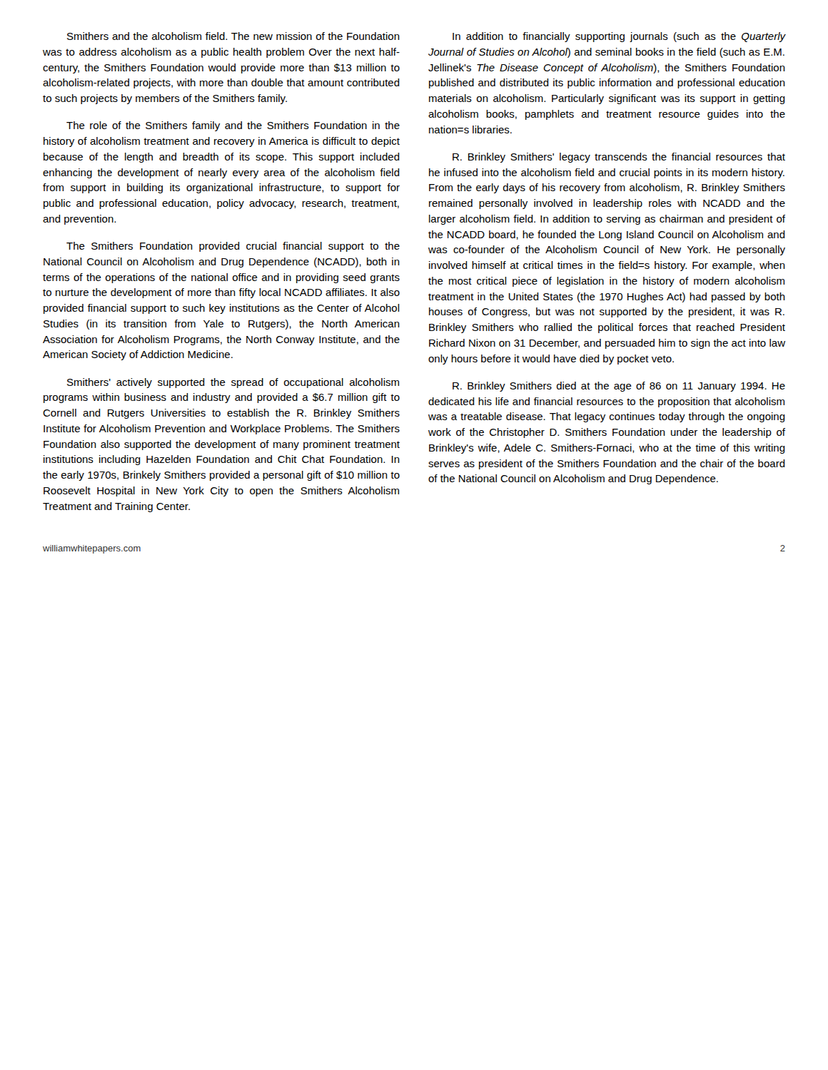Smithers and the alcoholism field. The new mission of the Foundation was to address alcoholism as a public health problem Over the next half-century, the Smithers Foundation would provide more than $13 million to alcoholism-related projects, with more than double that amount contributed to such projects by members of the Smithers family.
The role of the Smithers family and the Smithers Foundation in the history of alcoholism treatment and recovery in America is difficult to depict because of the length and breadth of its scope. This support included enhancing the development of nearly every area of the alcoholism field from support in building its organizational infrastructure, to support for public and professional education, policy advocacy, research, treatment, and prevention.
The Smithers Foundation provided crucial financial support to the National Council on Alcoholism and Drug Dependence (NCADD), both in terms of the operations of the national office and in providing seed grants to nurture the development of more than fifty local NCADD affiliates. It also provided financial support to such key institutions as the Center of Alcohol Studies (in its transition from Yale to Rutgers), the North American Association for Alcoholism Programs, the North Conway Institute, and the American Society of Addiction Medicine.
Smithers' actively supported the spread of occupational alcoholism programs within business and industry and provided a $6.7 million gift to Cornell and Rutgers Universities to establish the R. Brinkley Smithers Institute for Alcoholism Prevention and Workplace Problems. The Smithers Foundation also supported the development of many prominent treatment institutions including Hazelden Foundation and Chit Chat Foundation. In the early 1970s, Brinkely Smithers provided a personal gift of $10 million to Roosevelt Hospital in New York City to open the Smithers Alcoholism Treatment and Training Center.
In addition to financially supporting journals (such as the Quarterly Journal of Studies on Alcohol) and seminal books in the field (such as E.M. Jellinek's The Disease Concept of Alcoholism), the Smithers Foundation published and distributed its public information and professional education materials on alcoholism. Particularly significant was its support in getting alcoholism books, pamphlets and treatment resource guides into the nation=s libraries.
R. Brinkley Smithers' legacy transcends the financial resources that he infused into the alcoholism field and crucial points in its modern history. From the early days of his recovery from alcoholism, R. Brinkley Smithers remained personally involved in leadership roles with NCADD and the larger alcoholism field. In addition to serving as chairman and president of the NCADD board, he founded the Long Island Council on Alcoholism and was co-founder of the Alcoholism Council of New York. He personally involved himself at critical times in the field=s history. For example, when the most critical piece of legislation in the history of modern alcoholism treatment in the United States (the 1970 Hughes Act) had passed by both houses of Congress, but was not supported by the president, it was R. Brinkley Smithers who rallied the political forces that reached President Richard Nixon on 31 December, and persuaded him to sign the act into law only hours before it would have died by pocket veto.
R. Brinkley Smithers died at the age of 86 on 11 January 1994. He dedicated his life and financial resources to the proposition that alcoholism was a treatable disease. That legacy continues today through the ongoing work of the Christopher D. Smithers Foundation under the leadership of Brinkley's wife, Adele C. Smithers-Fornaci, who at the time of this writing serves as president of the Smithers Foundation and the chair of the board of the National Council on Alcoholism and Drug Dependence.
williamwhitepapers.com 2